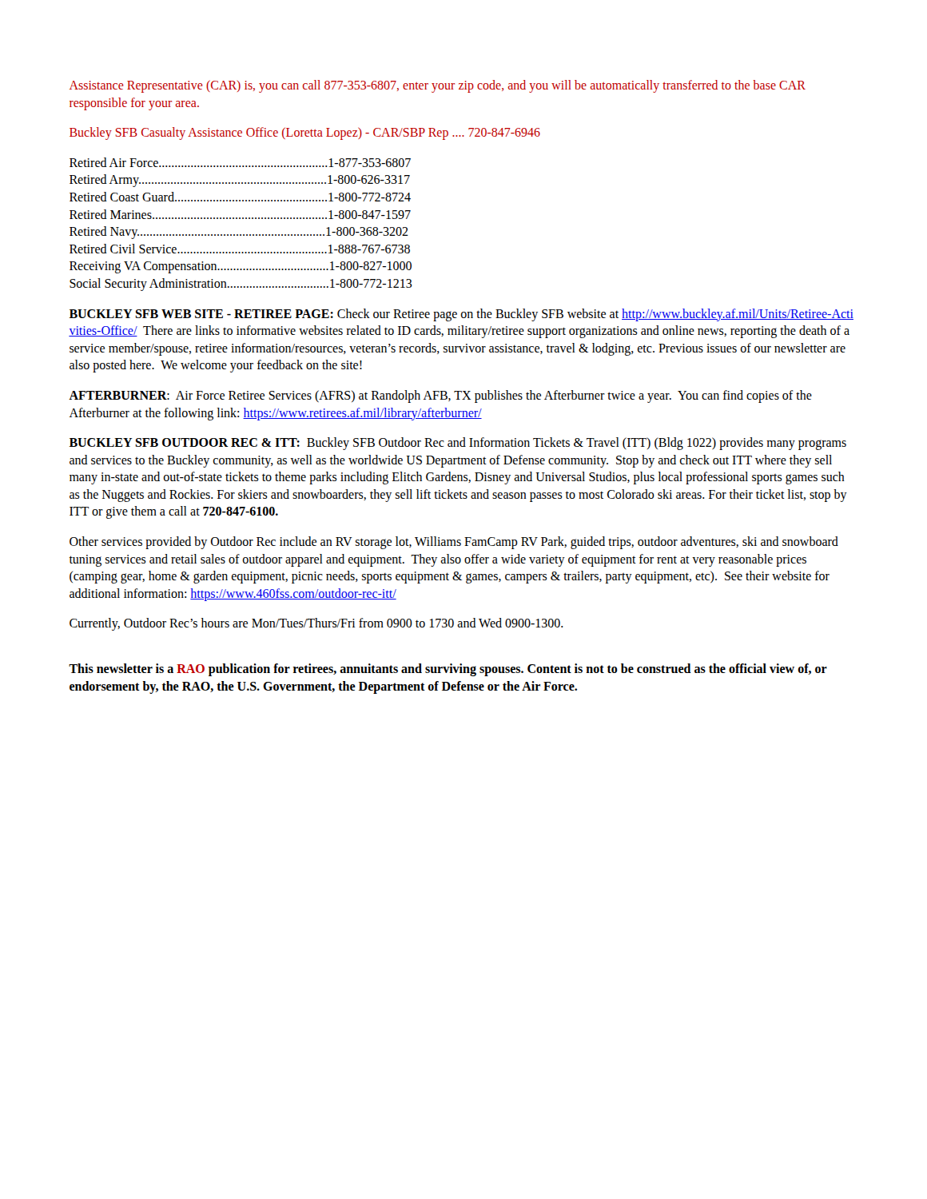Assistance Representative (CAR) is, you can call 877-353-6807, enter your zip code, and you will be automatically transferred to the base CAR responsible for your area.
Buckley SFB Casualty Assistance Office (Loretta Lopez) - CAR/SBP Rep .... 720-847-6946
Retired Air Force.....................................................1-877-353-6807 Retired Army...........................................................1-800-626-3317 Retired Coast Guard................................................1-800-772-8724 Retired Marines.......................................................1-800-847-1597 Retired Navy...........................................................1-800-368-3202 Retired Civil Service...............................................1-888-767-6738 Receiving VA Compensation...................................1-800-827-1000 Social Security Administration................................1-800-772-1213
BUCKLEY SFB WEB SITE - RETIREE PAGE: Check our Retiree page on the Buckley SFB website at http://www.buckley.af.mil/Units/Retiree-Activities-Office/ There are links to informative websites related to ID cards, military/retiree support organizations and online news, reporting the death of a service member/spouse, retiree information/resources, veteran’s records, survivor assistance, travel & lodging, etc. Previous issues of our newsletter are also posted here. We welcome your feedback on the site!
AFTERBURNER: Air Force Retiree Services (AFRS) at Randolph AFB, TX publishes the Afterburner twice a year. You can find copies of the Afterburner at the following link: https://www.retirees.af.mil/library/afterburner/
BUCKLEY SFB OUTDOOR REC & ITT: Buckley SFB Outdoor Rec and Information Tickets & Travel (ITT) (Bldg 1022) provides many programs and services to the Buckley community, as well as the worldwide US Department of Defense community. Stop by and check out ITT where they sell many in-state and out-of-state tickets to theme parks including Elitch Gardens, Disney and Universal Studios, plus local professional sports games such as the Nuggets and Rockies. For skiers and snowboarders, they sell lift tickets and season passes to most Colorado ski areas. For their ticket list, stop by ITT or give them a call at 720-847-6100.
Other services provided by Outdoor Rec include an RV storage lot, Williams FamCamp RV Park, guided trips, outdoor adventures, ski and snowboard tuning services and retail sales of outdoor apparel and equipment. They also offer a wide variety of equipment for rent at very reasonable prices (camping gear, home & garden equipment, picnic needs, sports equipment & games, campers & trailers, party equipment, etc). See their website for additional information: https://www.460fss.com/outdoor-rec-itt/
Currently, Outdoor Rec’s hours are Mon/Tues/Thurs/Fri from 0900 to 1730 and Wed 0900-1300.
This newsletter is a RAO publication for retirees, annuitants and surviving spouses. Content is not to be construed as the official view of, or endorsement by, the RAO, the U.S. Government, the Department of Defense or the Air Force.